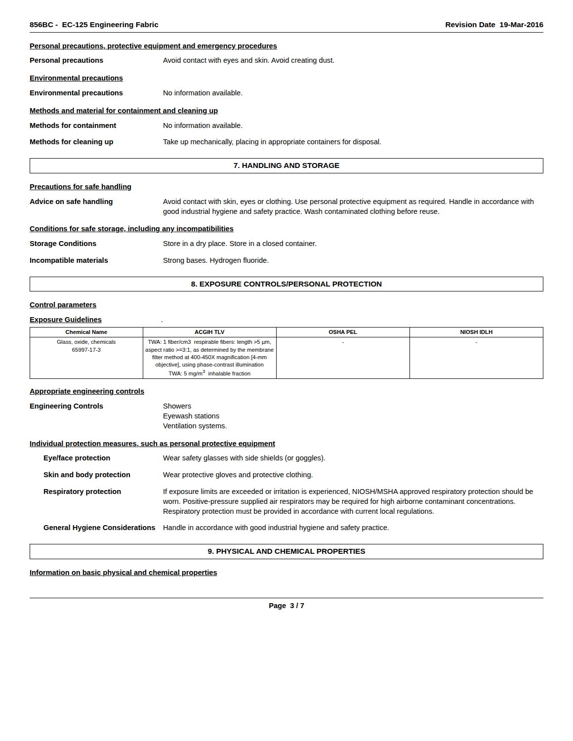856BC - EC-125 Engineering Fabric Revision Date 19-Mar-2016
Personal precautions, protective equipment and emergency procedures
Personal precautions
Avoid contact with eyes and skin. Avoid creating dust.
Environmental precautions
Environmental precautions
No information available.
Methods and material for containment and cleaning up
Methods for containment
No information available.
Methods for cleaning up
Take up mechanically, placing in appropriate containers for disposal.
7. HANDLING AND STORAGE
Precautions for safe handling
Advice on safe handling
Avoid contact with skin, eyes or clothing. Use personal protective equipment as required. Handle in accordance with good industrial hygiene and safety practice. Wash contaminated clothing before reuse.
Conditions for safe storage, including any incompatibilities
Storage Conditions
Store in a dry place. Store in a closed container.
Incompatible materials
Strong bases. Hydrogen fluoride.
8. EXPOSURE CONTROLS/PERSONAL PROTECTION
Control parameters
Exposure Guidelines.
| Chemical Name | ACGIH TLV | OSHA PEL | NIOSH IDLH |
| --- | --- | --- | --- |
| Glass, oxide, chemicals 65997-17-3 | TWA: 1 fiber/cm3 respirable fibers: length >5 µm, aspect ratio >=3:1, as determined by the membrane filter method at 400-450X magnification [4-mm objective], using phase-contrast illumination TWA: 5 mg/m 3 inhalable fraction | - | - |
Appropriate engineering controls
Engineering Controls
Showers
Eyewash stations
Ventilation systems.
Individual protection measures, such as personal protective equipment
Eye/face protection
Wear safety glasses with side shields (or goggles).
Skin and body protection
Wear protective gloves and protective clothing.
Respiratory protection
If exposure limits are exceeded or irritation is experienced, NIOSH/MSHA approved respiratory protection should be worn. Positive-pressure supplied air respirators may be required for high airborne contaminant concentrations. Respiratory protection must be provided in accordance with current local regulations.
General Hygiene Considerations
Handle in accordance with good industrial hygiene and safety practice.
9. PHYSICAL AND CHEMICAL PROPERTIES
Information on basic physical and chemical properties
Page 3 / 7